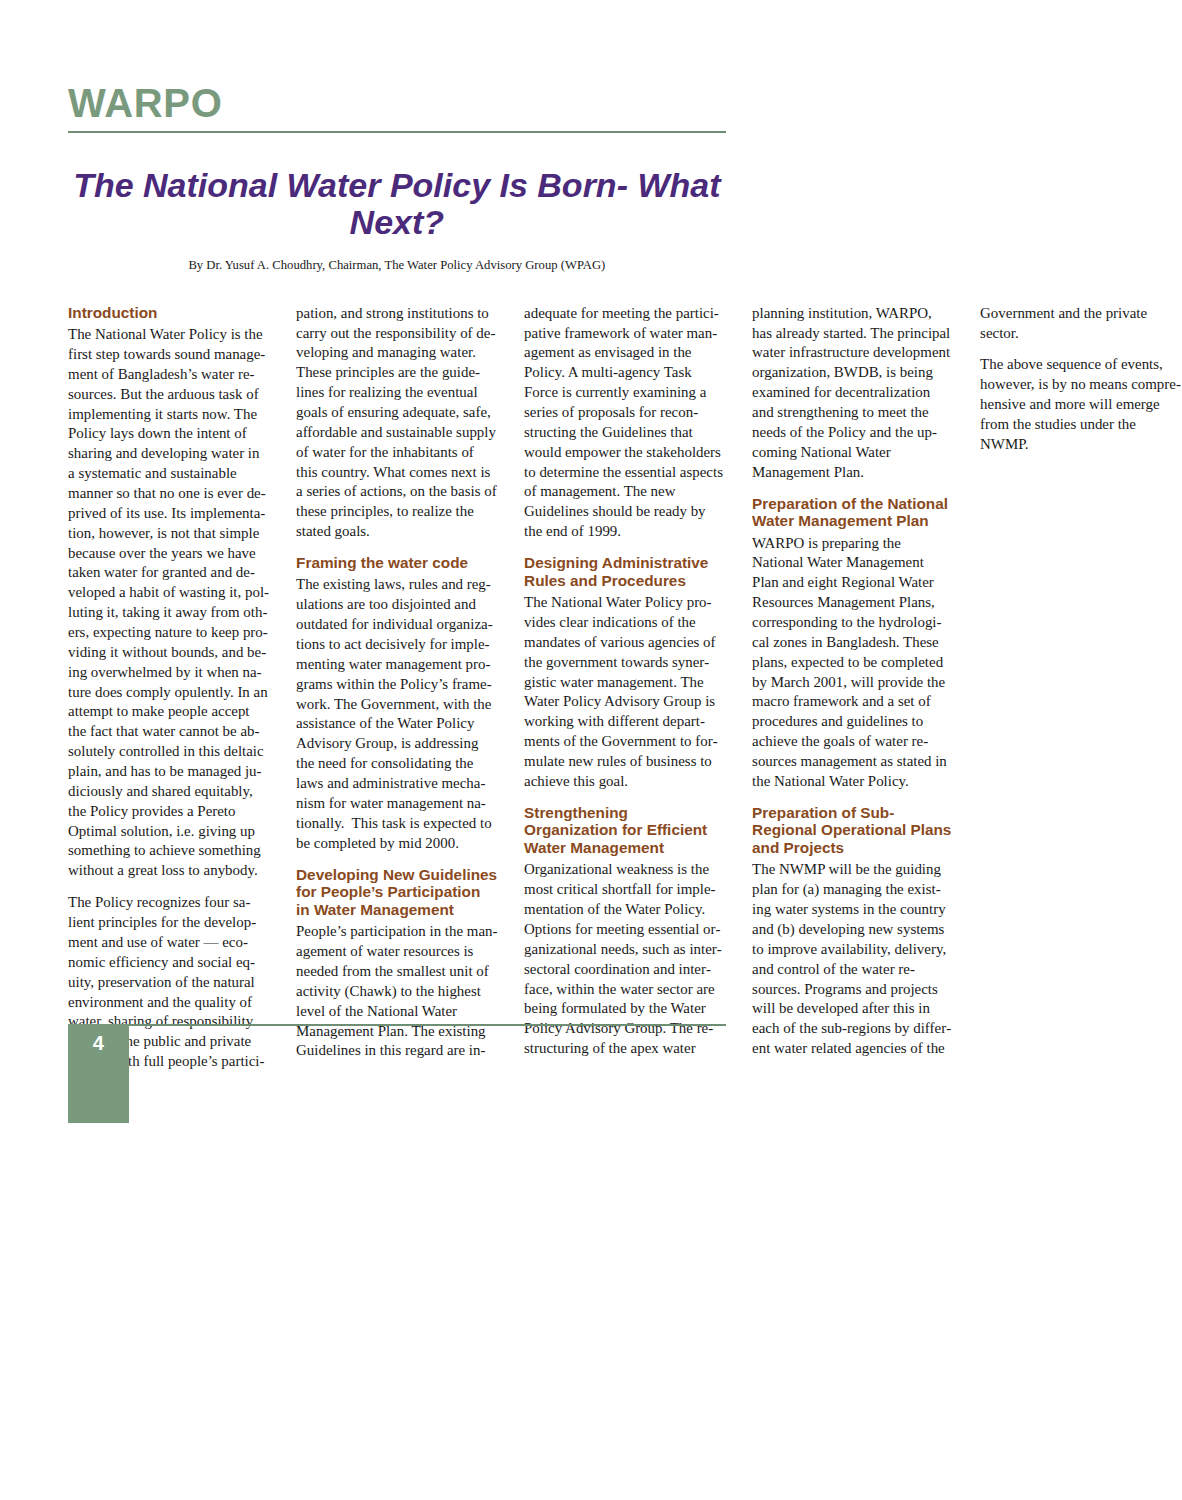WARPO
The National Water Policy Is Born- What Next?
By Dr. Yusuf A. Choudhry, Chairman, The Water Policy Advisory Group (WPAG)
Introduction
The National Water Policy is the first step towards sound management of Bangladesh’s water resources. But the arduous task of implementing it starts now. The Policy lays down the intent of sharing and developing water in a systematic and sustainable manner so that no one is ever deprived of its use. Its implementation, however, is not that simple because over the years we have taken water for granted and developed a habit of wasting it, polluting it, taking it away from others, expecting nature to keep providing it without bounds, and being overwhelmed by it when nature does comply opulently. In an attempt to make people accept the fact that water cannot be absolutely controlled in this deltaic plain, and has to be managed judiciously and shared equitably, the Policy provides a Pereto Optimal solution, i.e. giving up something to achieve something without a great loss to anybody.
The Policy recognizes four salient principles for the development and use of water — economic efficiency and social equity, preservation of the natural environment and the quality of water, sharing of responsibility between the public and private sectors with full people’s participation, and strong institutions to carry out the responsibility of developing and managing water. These principles are the guidelines for realizing the eventual goals of ensuring adequate, safe, affordable and sustainable supply of water for the inhabitants of this country. What comes next is a series of actions, on the basis of these principles, to realize the stated goals.
Framing the water code
The existing laws, rules and regulations are too disjointed and outdated for individual organizations to act decisively for implementing water management programs within the Policy’s framework. The Government, with the assistance of the Water Policy Advisory Group, is addressing the need for consolidating the laws and administrative mechanism for water management nationally. This task is expected to be completed by mid 2000.
Developing New Guidelines for People’s Participation in Water Management
People’s participation in the management of water resources is needed from the smallest unit of activity (Chawk) to the highest level of the National Water Management Plan. The existing Guidelines in this regard are inadequate for meeting the participative framework of water management as envisaged in the Policy. A multi-agency Task Force is currently examining a series of proposals for reconstructing the Guidelines that would empower the stakeholders to determine the essential aspects of management. The new Guidelines should be ready by the end of 1999.
Designing Administrative Rules and Procedures
The National Water Policy provides clear indications of the mandates of various agencies of the government towards synergistic water management. The Water Policy Advisory Group is working with different departments of the Government to formulate new rules of business to achieve this goal.
Strengthening Organization for Efficient Water Management
Organizational weakness is the most critical shortfall for implementation of the Water Policy. Options for meeting essential organizational needs, such as intersectoral coordination and interface, within the water sector are being formulated by the Water Policy Advisory Group. The restructuring of the apex water planning institution, WARPO, has already started. The principal water infrastructure development organization, BWDB, is being examined for decentralization and strengthening to meet the needs of the Policy and the upcoming National Water Management Plan.
Preparation of the National Water Management Plan
WARPO is preparing the National Water Management Plan and eight Regional Water Resources Management Plans, corresponding to the hydrological zones in Bangladesh. These plans, expected to be completed by March 2001, will provide the macro framework and a set of procedures and guidelines to achieve the goals of water resources management as stated in the National Water Policy.
Preparation of Sub-Regional Operational Plans and Projects
The NWMP will be the guiding plan for (a) managing the existing water systems in the country and (b) developing new systems to improve availability, delivery, and control of the water resources. Programs and projects will be developed after this in each of the sub-regions by different water related agencies of the Government and the private sector.
The above sequence of events, however, is by no means comprehensive and more will emerge from the studies under the NWMP.
4